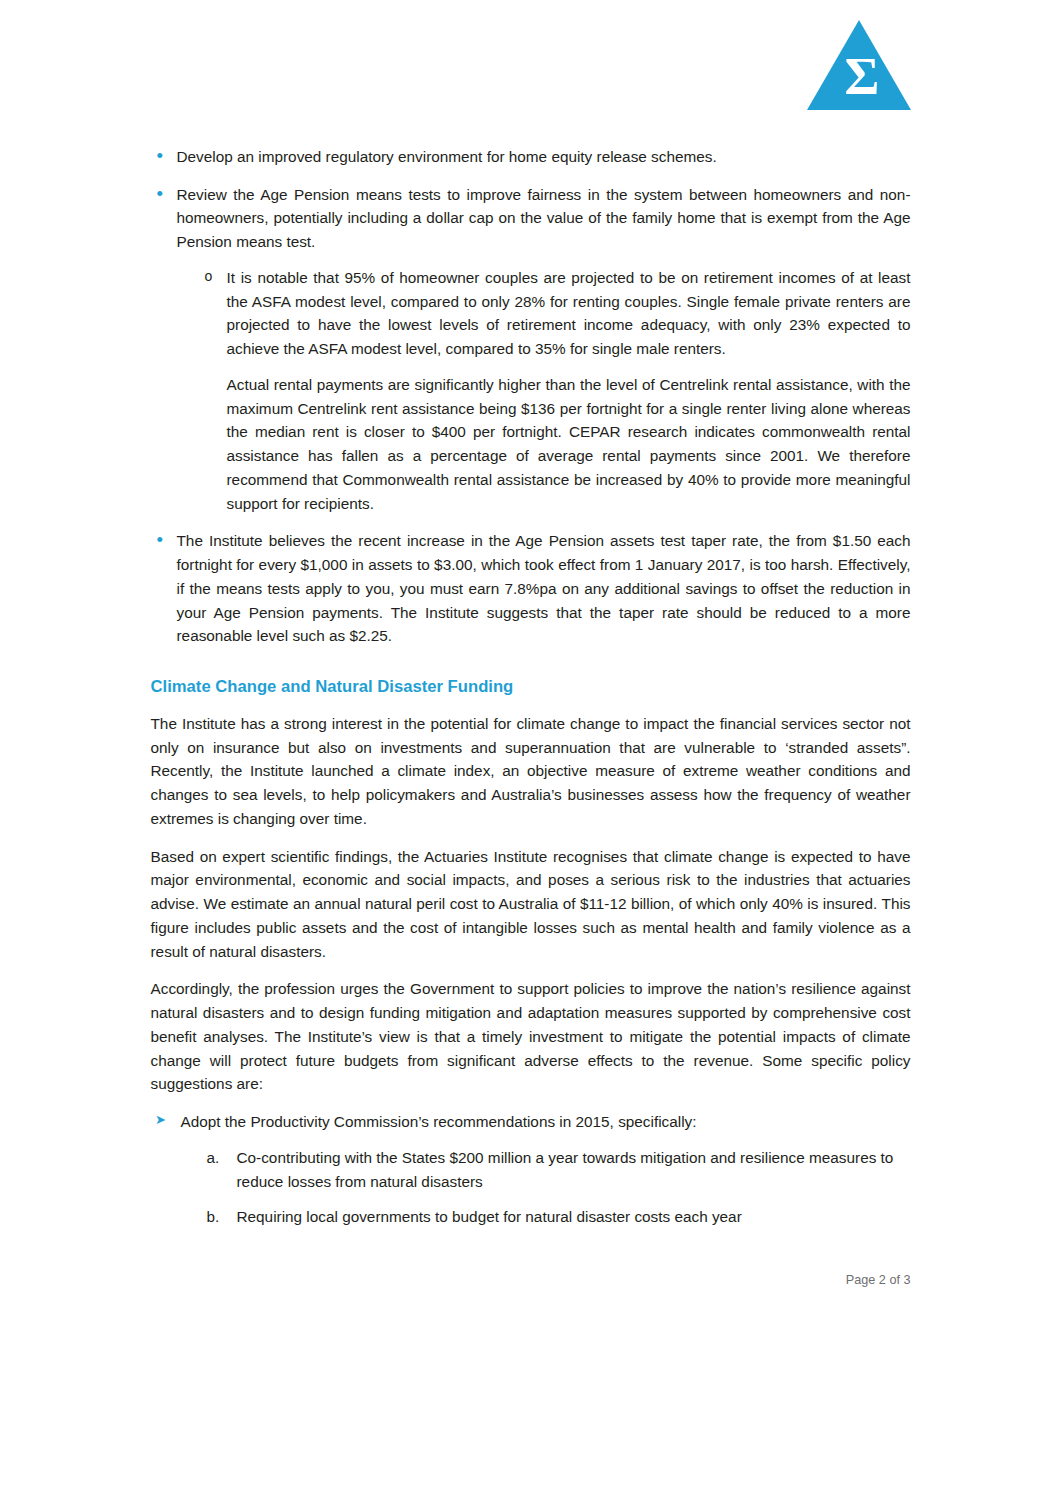Develop an improved regulatory environment for home equity release schemes.
Review the Age Pension means tests to improve fairness in the system between homeowners and non-homeowners, potentially including a dollar cap on the value of the family home that is exempt from the Age Pension means test.
It is notable that 95% of homeowner couples are projected to be on retirement incomes of at least the ASFA modest level, compared to only 28% for renting couples. Single female private renters are projected to have the lowest levels of retirement income adequacy, with only 23% expected to achieve the ASFA modest level, compared to 35% for single male renters.
Actual rental payments are significantly higher than the level of Centrelink rental assistance, with the maximum Centrelink rent assistance being $136 per fortnight for a single renter living alone whereas the median rent is closer to $400 per fortnight. CEPAR research indicates commonwealth rental assistance has fallen as a percentage of average rental payments since 2001. We therefore recommend that Commonwealth rental assistance be increased by 40% to provide more meaningful support for recipients.
The Institute believes the recent increase in the Age Pension assets test taper rate, the from $1.50 each fortnight for every $1,000 in assets to $3.00, which took effect from 1 January 2017, is too harsh. Effectively, if the means tests apply to you, you must earn 7.8%pa on any additional savings to offset the reduction in your Age Pension payments. The Institute suggests that the taper rate should be reduced to a more reasonable level such as $2.25.
Climate Change and Natural Disaster Funding
The Institute has a strong interest in the potential for climate change to impact the financial services sector not only on insurance but also on investments and superannuation that are vulnerable to ‘stranded assets”. Recently, the Institute launched a climate index, an objective measure of extreme weather conditions and changes to sea levels, to help policymakers and Australia’s businesses assess how the frequency of weather extremes is changing over time.
Based on expert scientific findings, the Actuaries Institute recognises that climate change is expected to have major environmental, economic and social impacts, and poses a serious risk to the industries that actuaries advise. We estimate an annual natural peril cost to Australia of $11-12 billion, of which only 40% is insured. This figure includes public assets and the cost of intangible losses such as mental health and family violence as a result of natural disasters.
Accordingly, the profession urges the Government to support policies to improve the nation’s resilience against natural disasters and to design funding mitigation and adaptation measures supported by comprehensive cost benefit analyses. The Institute’s view is that a timely investment to mitigate the potential impacts of climate change will protect future budgets from significant adverse effects to the revenue. Some specific policy suggestions are:
Adopt the Productivity Commission’s recommendations in 2015, specifically:
Co-contributing with the States $200 million a year towards mitigation and resilience measures to reduce losses from natural disasters
Requiring local governments to budget for natural disaster costs each year
Page 2 of 3